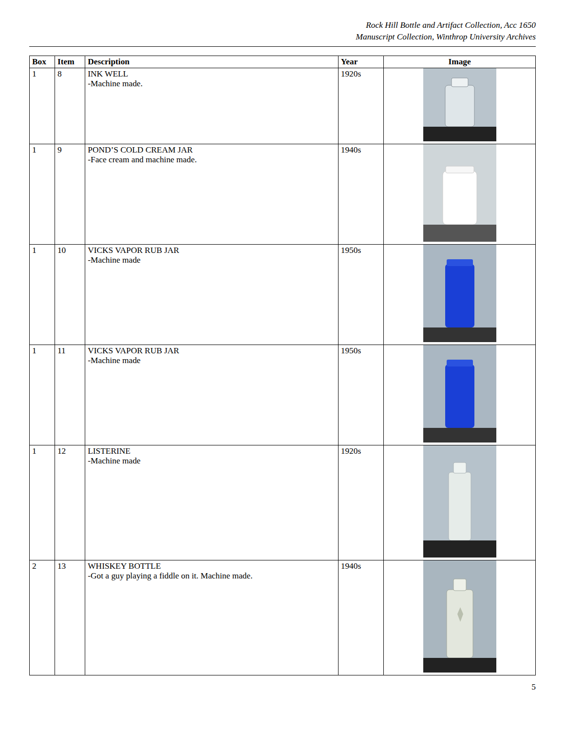Rock Hill Bottle and Artifact Collection, Acc 1650
Manuscript Collection, Winthrop University Archives
| Box | Item | Description | Year | Image |
| --- | --- | --- | --- | --- |
| 1 | 8 | INK WELL -Machine made. | 1920s | |
| 1 | 9 | POND’S COLD CREAM JAR -Face cream and machine made. | 1940s | |
| 1 | 10 | VICKS VAPOR RUB JAR -Machine made | 1950s | |
| 1 | 11 | VICKS VAPOR RUB JAR -Machine made | 1950s | |
| 1 | 12 | LISTERINE -Machine made | 1920s | |
| 2 | 13 | WHISKEY BOTTLE -Got a guy playing a fiddle on it. Machine made. | 1940s | |
5